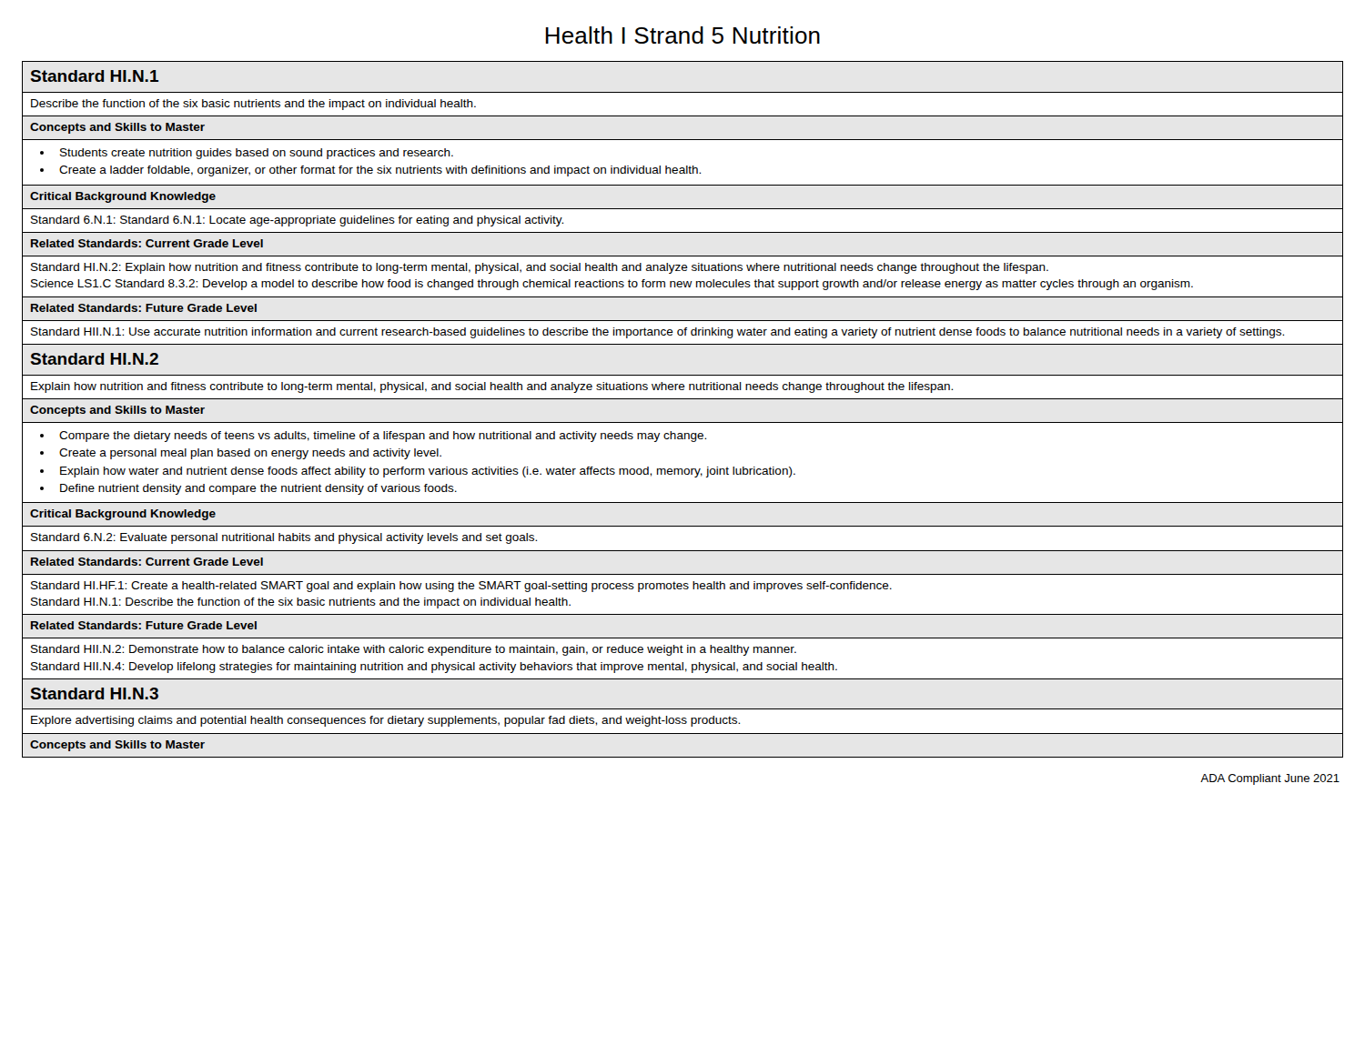Health I Strand 5 Nutrition
| Standard HI.N.1 |
| Describe the function of the six basic nutrients and the impact on individual health. |
| Concepts and Skills to Master |
| Students create nutrition guides based on sound practices and research. Create a ladder foldable, organizer, or other format for the six nutrients with definitions and impact on individual health. |
| Critical Background Knowledge |
| Standard 6.N.1: Standard 6.N.1: Locate age-appropriate guidelines for eating and physical activity. |
| Related Standards: Current Grade Level |
| Standard HI.N.2: Explain how nutrition and fitness contribute to long-term mental, physical, and social health and analyze situations where nutritional needs change throughout the lifespan. Science LS1.C Standard 8.3.2: Develop a model to describe how food is changed through chemical reactions to form new molecules that support growth and/or release energy as matter cycles through an organism. |
| Related Standards: Future Grade Level |
| Standard HII.N.1: Use accurate nutrition information and current research-based guidelines to describe the importance of drinking water and eating a variety of nutrient dense foods to balance nutritional needs in a variety of settings. |
| Standard HI.N.2 |
| Explain how nutrition and fitness contribute to long-term mental, physical, and social health and analyze situations where nutritional needs change throughout the lifespan. |
| Concepts and Skills to Master |
| Compare the dietary needs of teens vs adults, timeline of a lifespan and how nutritional and activity needs may change. Create a personal meal plan based on energy needs and activity level. Explain how water and nutrient dense foods affect ability to perform various activities (i.e. water affects mood, memory, joint lubrication). Define nutrient density and compare the nutrient density of various foods. |
| Critical Background Knowledge |
| Standard 6.N.2: Evaluate personal nutritional habits and physical activity levels and set goals. |
| Related Standards: Current Grade Level |
| Standard HI.HF.1: Create a health-related SMART goal and explain how using the SMART goal-setting process promotes health and improves self-confidence. Standard HI.N.1: Describe the function of the six basic nutrients and the impact on individual health. |
| Related Standards: Future Grade Level |
| Standard HII.N.2: Demonstrate how to balance caloric intake with caloric expenditure to maintain, gain, or reduce weight in a healthy manner. Standard HII.N.4: Develop lifelong strategies for maintaining nutrition and physical activity behaviors that improve mental, physical, and social health. |
| Standard HI.N.3 |
| Explore advertising claims and potential health consequences for dietary supplements, popular fad diets, and weight-loss products. |
| Concepts and Skills to Master |
ADA Compliant June 2021